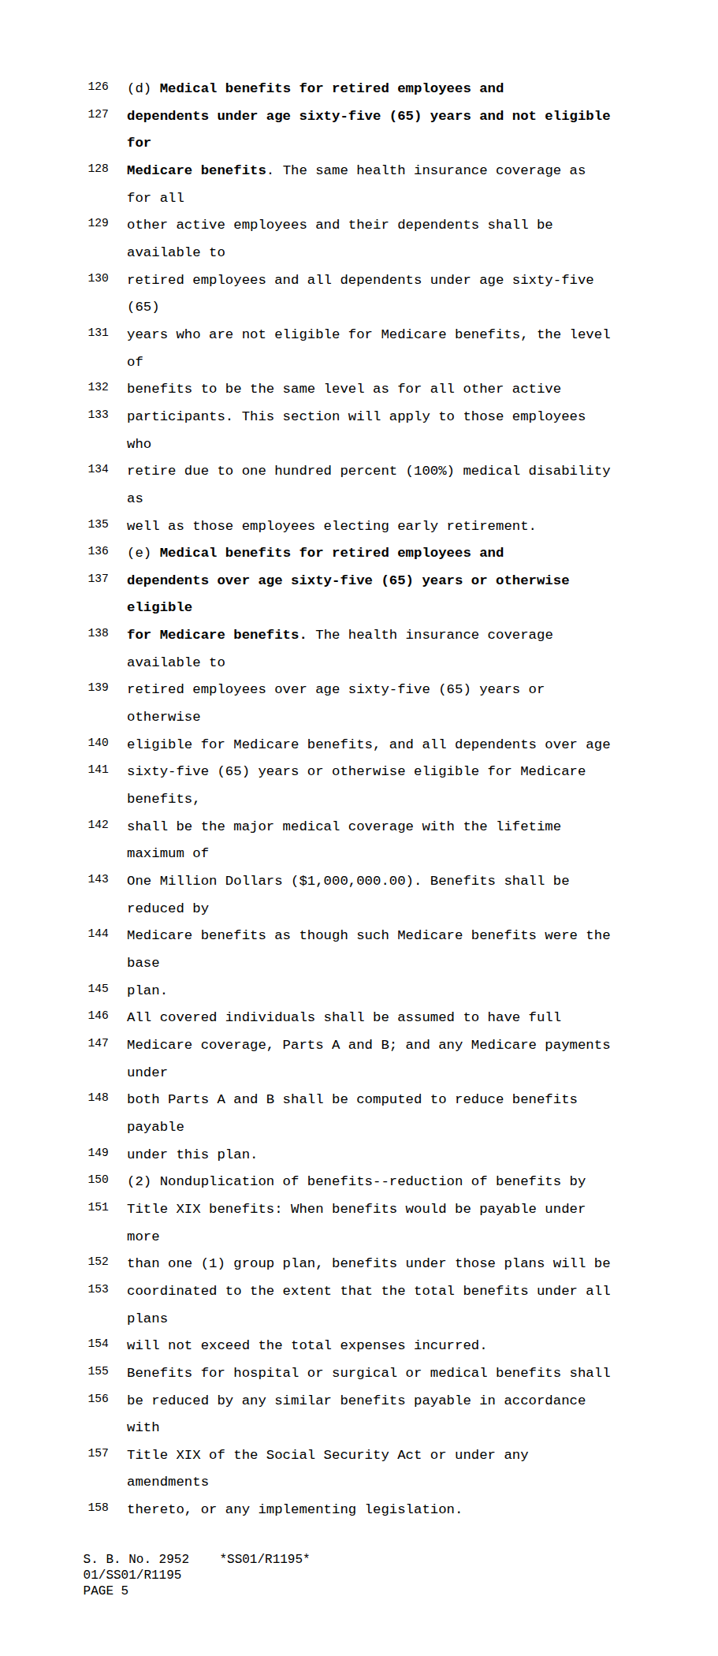126(d) Medical benefits for retired employees and
127 dependents under age sixty-five (65) years and not eligible for
128 Medicare benefits. The same health insurance coverage as for all
129other active employees and their dependents shall be available to
130retired employees and all dependents under age sixty-five (65)
131years who are not eligible for Medicare benefits, the level of
132benefits to be the same level as for all other active
133participants. This section will apply to those employees who
134retire due to one hundred percent (100%) medical disability as
135well as those employees electing early retirement.
136(e) Medical benefits for retired employees and
137 dependents over age sixty-five (65) years or otherwise eligible
138 for Medicare benefits. The health insurance coverage available to
139retired employees over age sixty-five (65) years or otherwise
140eligible for Medicare benefits, and all dependents over age
141sixty-five (65) years or otherwise eligible for Medicare benefits,
142shall be the major medical coverage with the lifetime maximum of
143 One Million Dollars ($1,000,000.00). Benefits shall be reduced by
144 Medicare benefits as though such Medicare benefits were the base
145plan.
146 All covered individuals shall be assumed to have full
147 Medicare coverage, Parts A and B; and any Medicare payments under
148both Parts A and B shall be computed to reduce benefits payable
149under this plan.
150(2) Nonduplication of benefits--reduction of benefits by
151 Title XIX benefits: When benefits would be payable under more
152than one (1) group plan, benefits under those plans will be
153coordinated to the extent that the total benefits under all plans
154will not exceed the total expenses incurred.
155 Benefits for hospital or surgical or medical benefits shall
156be reduced by any similar benefits payable in accordance with
157 Title XIX of the Social Security Act or under any amendments
158thereto, or any implementing legislation.
S. B. No. 2952 *SS01/R1195*
01/SS01/R1195
PAGE 5